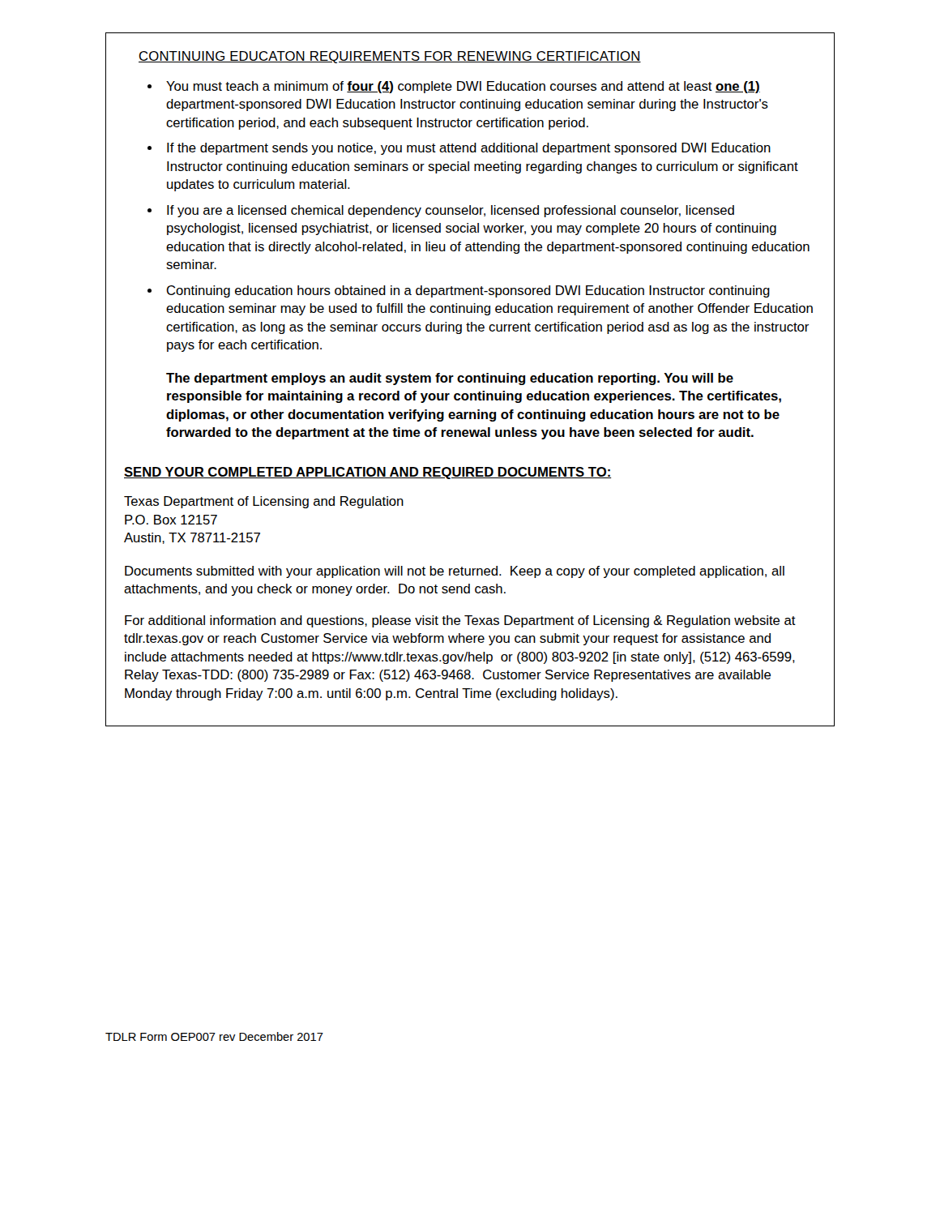CONTINUING EDUCATON REQUIREMENTS FOR RENEWING CERTIFICATION
You must teach a minimum of four (4) complete DWI Education courses and attend at least one (1) department-sponsored DWI Education Instructor continuing education seminar during the Instructor's certification period, and each subsequent Instructor certification period.
If the department sends you notice, you must attend additional department sponsored DWI Education Instructor continuing education seminars or special meeting regarding changes to curriculum or significant updates to curriculum material.
If you are a licensed chemical dependency counselor, licensed professional counselor, licensed psychologist, licensed psychiatrist, or licensed social worker, you may complete 20 hours of continuing education that is directly alcohol-related, in lieu of attending the department-sponsored continuing education seminar.
Continuing education hours obtained in a department-sponsored DWI Education Instructor continuing education seminar may be used to fulfill the continuing education requirement of another Offender Education certification, as long as the seminar occurs during the current certification period asd as log as the instructor pays for each certification.
The department employs an audit system for continuing education reporting. You will be responsible for maintaining a record of your continuing education experiences. The certificates, diplomas, or other documentation verifying earning of continuing education hours are not to be forwarded to the department at the time of renewal unless you have been selected for audit.
SEND YOUR COMPLETED APPLICATION AND REQUIRED DOCUMENTS TO:
Texas Department of Licensing and Regulation
P.O. Box 12157
Austin, TX 78711-2157
Documents submitted with your application will not be returned. Keep a copy of your completed application, all attachments, and you check or money order. Do not send cash.
For additional information and questions, please visit the Texas Department of Licensing & Regulation website at tdlr.texas.gov or reach Customer Service via webform where you can submit your request for assistance and include attachments needed at https://www.tdlr.texas.gov/help or (800) 803-9202 [in state only], (512) 463-6599, Relay Texas-TDD: (800) 735-2989 or Fax: (512) 463-9468. Customer Service Representatives are available Monday through Friday 7:00 a.m. until 6:00 p.m. Central Time (excluding holidays).
TDLR Form OEP007 rev December 2017